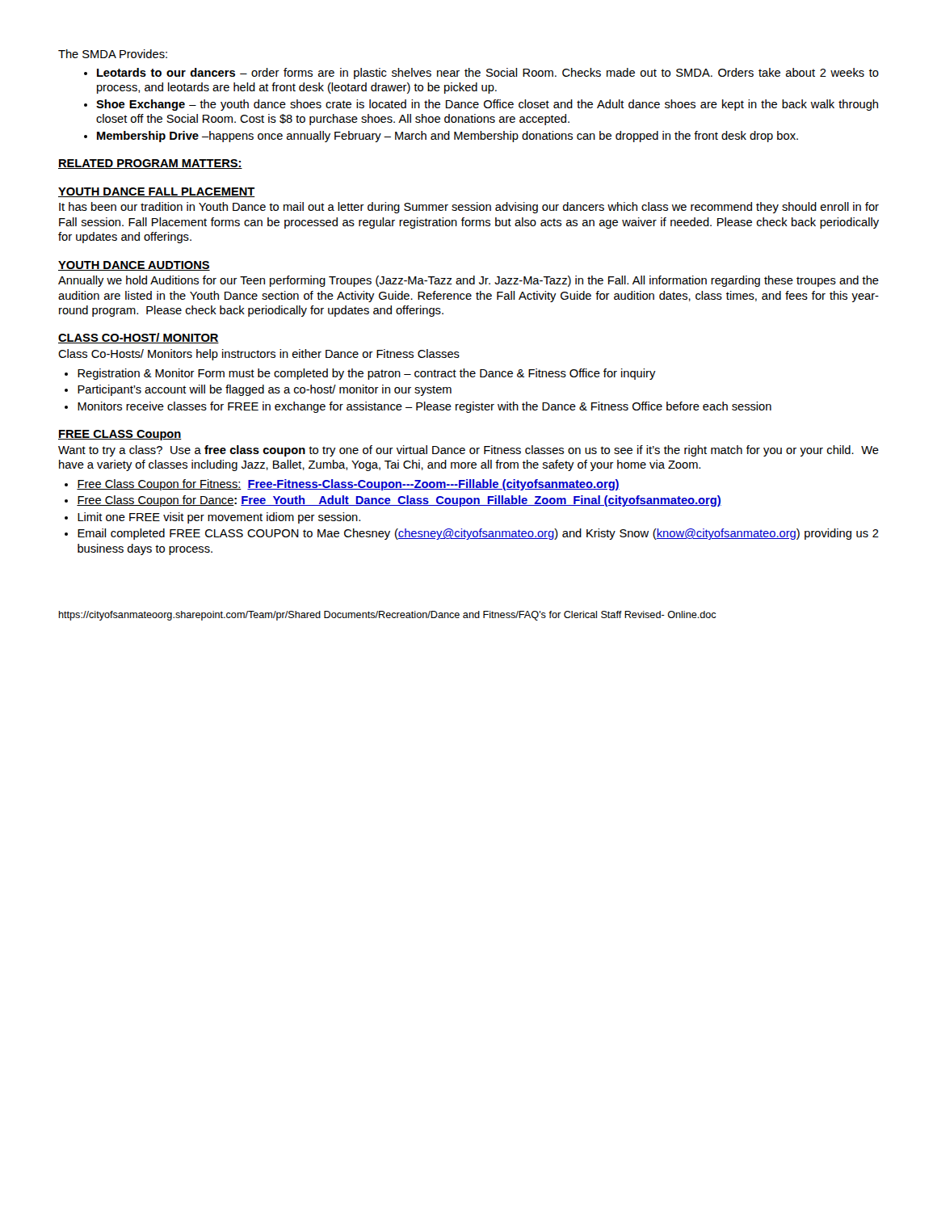The SMDA Provides:
Leotards to our dancers – order forms are in plastic shelves near the Social Room. Checks made out to SMDA. Orders take about 2 weeks to process, and leotards are held at front desk (leotard drawer) to be picked up.
Shoe Exchange – the youth dance shoes crate is located in the Dance Office closet and the Adult dance shoes are kept in the back walk through closet off the Social Room. Cost is $8 to purchase shoes. All shoe donations are accepted.
Membership Drive –happens once annually February – March and Membership donations can be dropped in the front desk drop box.
RELATED PROGRAM MATTERS:
YOUTH DANCE FALL PLACEMENT
It has been our tradition in Youth Dance to mail out a letter during Summer session advising our dancers which class we recommend they should enroll in for Fall session. Fall Placement forms can be processed as regular registration forms but also acts as an age waiver if needed. Please check back periodically for updates and offerings.
YOUTH DANCE AUDTIONS
Annually we hold Auditions for our Teen performing Troupes (Jazz-Ma-Tazz and Jr. Jazz-Ma-Tazz) in the Fall. All information regarding these troupes and the audition are listed in the Youth Dance section of the Activity Guide. Reference the Fall Activity Guide for audition dates, class times, and fees for this year-round program. Please check back periodically for updates and offerings.
CLASS CO-HOST/ MONITOR
Class Co-Hosts/ Monitors help instructors in either Dance or Fitness Classes
Registration & Monitor Form must be completed by the patron – contract the Dance & Fitness Office for inquiry
Participant’s account will be flagged as a co-host/ monitor in our system
Monitors receive classes for FREE in exchange for assistance – Please register with the Dance & Fitness Office before each session
FREE CLASS Coupon
Want to try a class? Use a free class coupon to try one of our virtual Dance or Fitness classes on us to see if it’s the right match for you or your child. We have a variety of classes including Jazz, Ballet, Zumba, Yoga, Tai Chi, and more all from the safety of your home via Zoom.
Free Class Coupon for Fitness: Free-Fitness-Class-Coupon---Zoom---Fillable (cityofsanmateo.org)
Free Class Coupon for Dance: Free_Youth__Adult_Dance_Class_Coupon_Fillable_Zoom_Final (cityofsanmateo.org)
Limit one FREE visit per movement idiom per session.
Email completed FREE CLASS COUPON to Mae Chesney (chesney@cityofsanmateo.org) and Kristy Snow (know@cityofsanmateo.org) providing us 2 business days to process.
https://cityofsanmateoorg.sharepoint.com/Team/pr/Shared Documents/Recreation/Dance and Fitness/FAQ's for Clerical Staff Revised- Online.doc